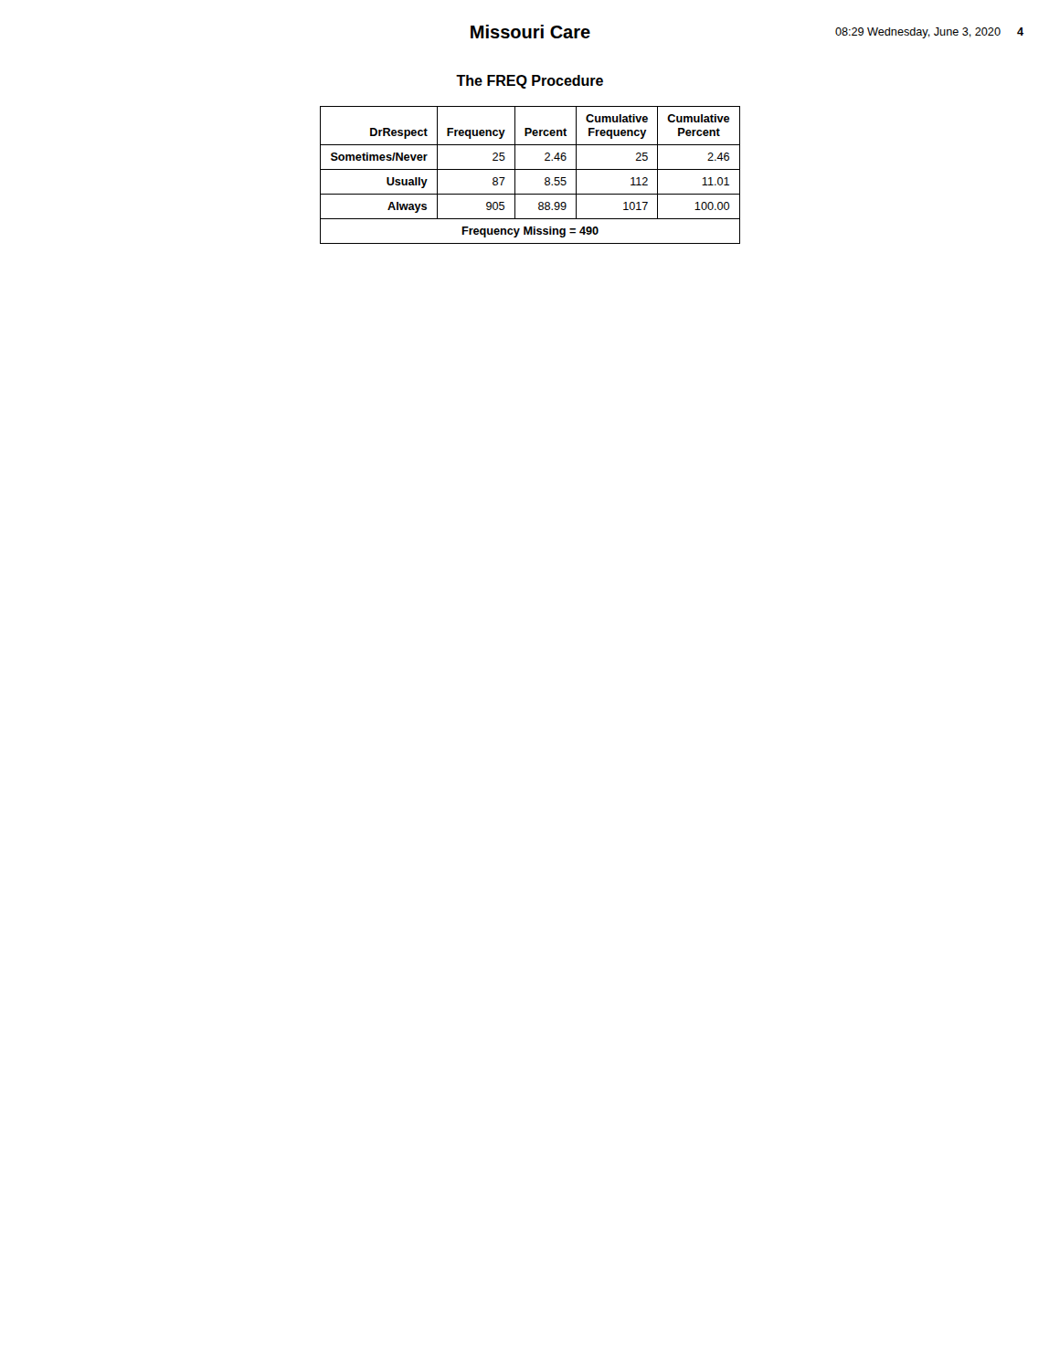Missouri Care
08:29 Wednesday, June 3, 20204
The FREQ Procedure
| DrRespect | Frequency | Percent | Cumulative Frequency | Cumulative Percent |
| --- | --- | --- | --- | --- |
| Sometimes/Never | 25 | 2.46 | 25 | 2.46 |
| Usually | 87 | 8.55 | 112 | 11.01 |
| Always | 905 | 88.99 | 1017 | 100.00 |
| Frequency Missing = 490 |